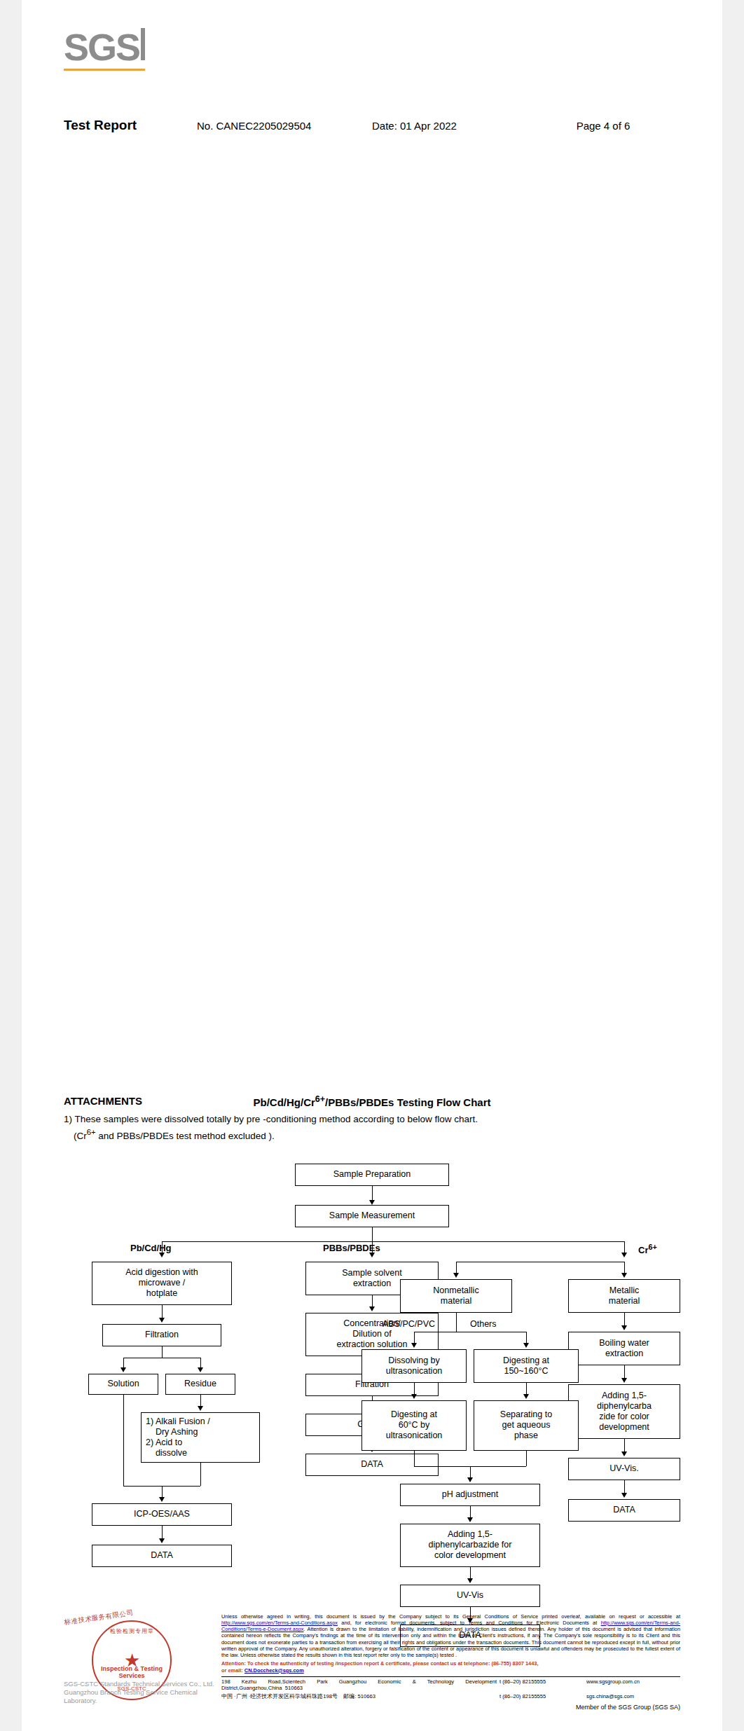SGS
Test Report No. CANEC2205029504 Date: 01 Apr 2022 Page 4 of 6
ATTACHMENTS
Pb/Cd/Hg/Cr6+/PBBs/PBDEs Testing Flow Chart
1) These samples were dissolved totally by pre -conditioning method according to below flow chart.
(Cr6+ and PBBs/PBDEs test method excluded ).
Sample Preparation
Sample Measurement
Pb/Cd/Hg
PBBs/PBDEs
Cr6+
Acid digestion with
microwave /
hotplate
Filtration
Solution
Residue
1) Alkali Fusion /
Dry Ashing
2) Acid to
dissolve
ICP-OES/AAS
DATA
Sample solvent
extraction
Concentration/
Dilution of
extraction solution
Filtration
GC-MS
DATA
Nonmetallic
material
Metallic
material
Boiling water
extraction
Adding 1,5-
diphenylcarba
zide for color
development
UV-Vis.
DATA
ABS/PC/PVC
Others
Dissolving by
ultrasonication
Digesting at
150~160°C
Digesting at
60°C by
ultrasonication
Separating to
get aqueous
phase
pH adjustment
Adding 1,5-
diphenylcarbazide for
color development
UV-Vis
DATA
标准技术服务有限公司
检验检测专用章
★
Inspection & Testing Services
SGS-CSTC
SGS-CSTC Standards Technical Services Co., Ltd.
Guangzhou Branch Testing Service Chemical Laboratory.
Unless otherwise agreed in writing, this document is issued by the Company subject to its General Conditions of Service printed overleaf, available on request or accessible at http://www.sgs.com/en/Terms-and-Conditions.aspx and, for electronic format documents, subject to Terms and Conditions for Electronic Documents at http://www.sgs.com/en/Terms-and-Conditions/Terms-e-Document.aspx. Attention is drawn to the limitation of liability, indemnification and jurisdiction issues defined therein. Any holder of this document is advised that information contained hereon reflects the Company's findings at the time of its intervention only and within the limits of Client's instructions, if any. The Company's sole responsibility is to its Client and this document does not exonerate parties to a transaction from exercising all their rights and obligations under the transaction documents. This document cannot be reproduced except in full, without prior written approval of the Company. Any unauthorized alteration, forgery or falsification of the content or appearance of this document is unlawful and offenders may be prosecuted to the fullest extent of the law. Unless otherwise stated the results shown in this test report refer only to the sample(s) tested .
Attention: To check the authenticity of testing /inspection report & certificate, please contact us at telephone: (86-755) 8307 1443,
or email: CN.Doccheck@sgs.com
| 198 Kezhu Road,Scientech Park Guangzhou Economic & Technology Development District,Guangzhou,China 510663 | t (86–20) 82155555 | www.sgsgroup.com.cn |
| 中国 ·广州 ·经济技术开发区科学城科珠路198号 邮编: 510663 | t (86–20) 82155555 | sgs.china@sgs.com |
Member of the SGS Group (SGS SA)